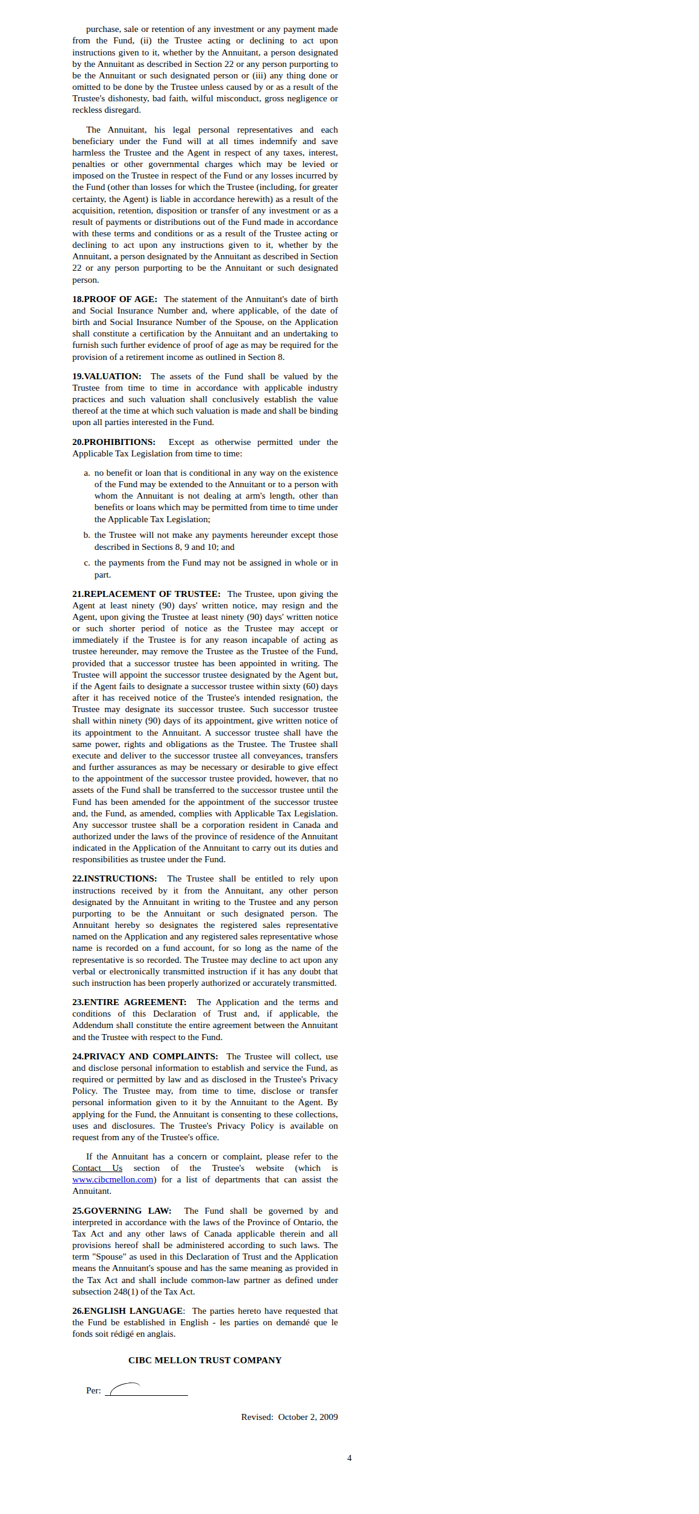purchase, sale or retention of any investment or any payment made from the Fund, (ii) the Trustee acting or declining to act upon instructions given to it, whether by the Annuitant, a person designated by the Annuitant as described in Section 22 or any person purporting to be the Annuitant or such designated person or (iii) any thing done or omitted to be done by the Trustee unless caused by or as a result of the Trustee's dishonesty, bad faith, wilful misconduct, gross negligence or reckless disregard.
The Annuitant, his legal personal representatives and each beneficiary under the Fund will at all times indemnify and save harmless the Trustee and the Agent in respect of any taxes, interest, penalties or other governmental charges which may be levied or imposed on the Trustee in respect of the Fund or any losses incurred by the Fund (other than losses for which the Trustee (including, for greater certainty, the Agent) is liable in accordance herewith) as a result of the acquisition, retention, disposition or transfer of any investment or as a result of payments or distributions out of the Fund made in accordance with these terms and conditions or as a result of the Trustee acting or declining to act upon any instructions given to it, whether by the Annuitant, a person designated by the Annuitant as described in Section 22 or any person purporting to be the Annuitant or such designated person.
18.PROOF OF AGE:
The statement of the Annuitant's date of birth and Social Insurance Number and, where applicable, of the date of birth and Social Insurance Number of the Spouse, on the Application shall constitute a certification by the Annuitant and an undertaking to furnish such further evidence of proof of age as may be required for the provision of a retirement income as outlined in Section 8.
19.VALUATION:
The assets of the Fund shall be valued by the Trustee from time to time in accordance with applicable industry practices and such valuation shall conclusively establish the value thereof at the time at which such valuation is made and shall be binding upon all parties interested in the Fund.
20.PROHIBITIONS:
Except as otherwise permitted under the Applicable Tax Legislation from time to time:
no benefit or loan that is conditional in any way on the existence of the Fund may be extended to the Annuitant or to a person with whom the Annuitant is not dealing at arm's length, other than benefits or loans which may be permitted from time to time under the Applicable Tax Legislation;
the Trustee will not make any payments hereunder except those described in Sections 8, 9 and 10; and
the payments from the Fund may not be assigned in whole or in part.
21.REPLACEMENT OF TRUSTEE:
The Trustee, upon giving the Agent at least ninety (90) days' written notice, may resign and the Agent, upon giving the Trustee at least ninety (90) days' written notice or such shorter period of notice as the Trustee may accept or immediately if the Trustee is for any reason incapable of acting as trustee hereunder, may remove the Trustee as the Trustee of the Fund, provided that a successor trustee has been appointed in writing. The Trustee will appoint the successor trustee designated by the Agent but, if the Agent fails to designate a successor trustee within sixty (60) days after it has received notice of the Trustee's intended resignation, the Trustee may designate its successor trustee. Such successor trustee shall within ninety (90) days of its appointment, give written notice of its appointment to the Annuitant. A successor trustee shall have the same power, rights and obligations as the Trustee. The Trustee shall execute and deliver to the successor trustee all conveyances, transfers and further assurances as may be necessary or desirable to give effect to the appointment of the successor trustee provided, however, that no assets of the Fund shall be transferred to the successor trustee until the Fund has been amended for the appointment of the successor trustee and, the Fund, as amended, complies with Applicable Tax Legislation. Any successor trustee shall be a corporation resident in Canada and authorized under the laws of the province of residence of the Annuitant indicated in the Application of the Annuitant to carry out its duties and responsibilities as trustee under the Fund.
22.INSTRUCTIONS:
The Trustee shall be entitled to rely upon instructions received by it from the Annuitant, any other person designated by the Annuitant in writing to the Trustee and any person purporting to be the Annuitant or such designated person. The Annuitant hereby so designates the registered sales representative named on the Application and any registered sales representative whose name is recorded on a fund account, for so long as the name of the representative is so recorded. The Trustee may decline to act upon any verbal or electronically transmitted instruction if it has any doubt that such instruction has been properly authorized or accurately transmitted.
23.ENTIRE AGREEMENT:
The Application and the terms and conditions of this Declaration of Trust and, if applicable, the Addendum shall constitute the entire agreement between the Annuitant and the Trustee with respect to the Fund.
24.PRIVACY AND COMPLAINTS:
The Trustee will collect, use and disclose personal information to establish and service the Fund, as required or permitted by law and as disclosed in the Trustee's Privacy Policy. The Trustee may, from time to time, disclose or transfer personal information given to it by the Annuitant to the Agent. By applying for the Fund, the Annuitant is consenting to these collections, uses and disclosures. The Trustee's Privacy Policy is available on request from any of the Trustee's office.
If the Annuitant has a concern or complaint, please refer to the Contact Us section of the Trustee's website (which is www.cibcmellon.com) for a list of departments that can assist the Annuitant.
25.GOVERNING LAW:
The Fund shall be governed by and interpreted in accordance with the laws of the Province of Ontario, the Tax Act and any other laws of Canada applicable therein and all provisions hereof shall be administered according to such laws. The term "Spouse" as used in this Declaration of Trust and the Application means the Annuitant's spouse and has the same meaning as provided in the Tax Act and shall include common-law partner as defined under subsection 248(1) of the Tax Act.
26.ENGLISH LANGUAGE
: The parties hereto have requested that the Fund be established in English - les parties on demandé que le fonds soit rédigé en anglais.
CIBC MELLON TRUST COMPANY
Per:
Revised: October 2, 2009
4